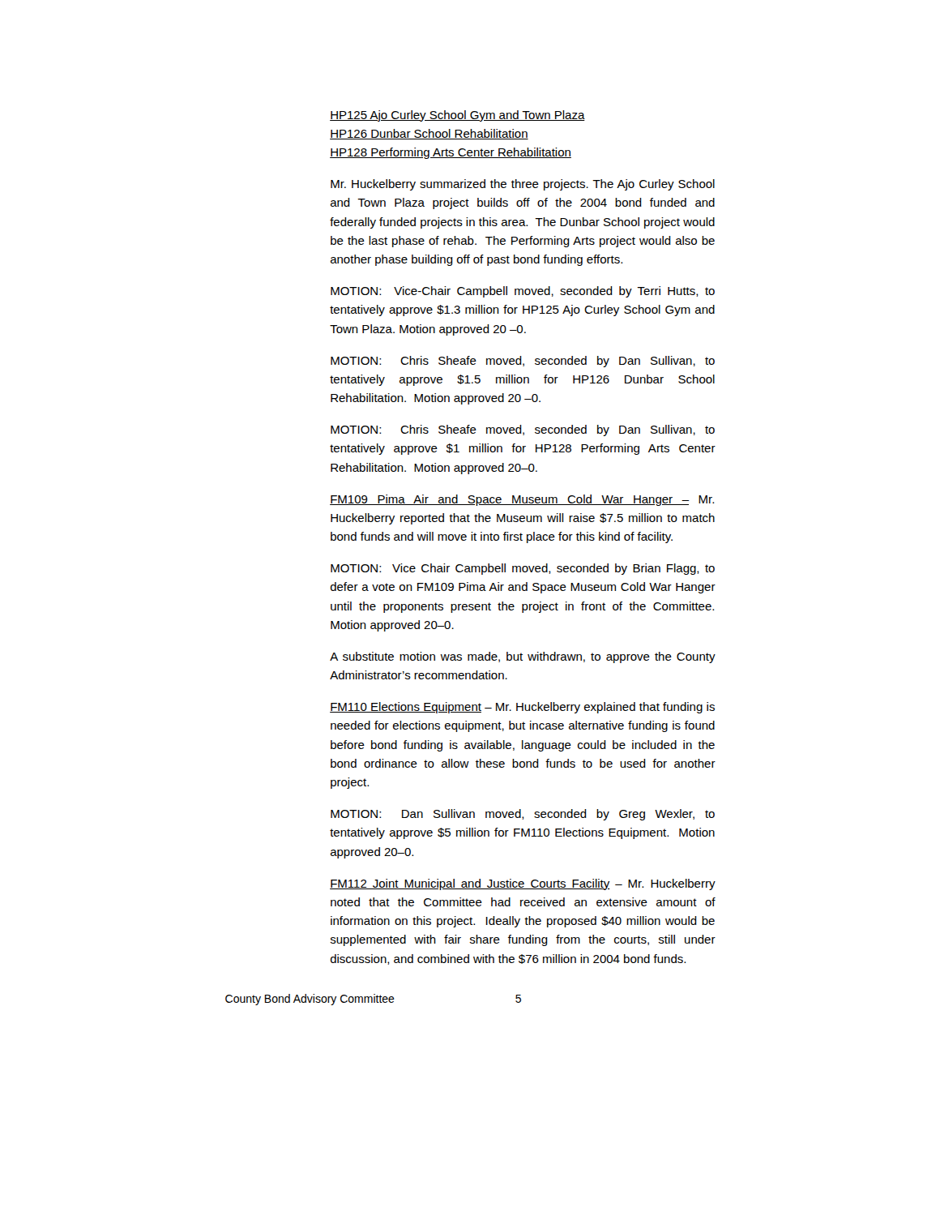HP125 Ajo Curley School Gym and Town Plaza
HP126 Dunbar School Rehabilitation
HP128 Performing Arts Center Rehabilitation
Mr. Huckelberry summarized the three projects. The Ajo Curley School and Town Plaza project builds off of the 2004 bond funded and federally funded projects in this area. The Dunbar School project would be the last phase of rehab. The Performing Arts project would also be another phase building off of past bond funding efforts.
MOTION: Vice-Chair Campbell moved, seconded by Terri Hutts, to tentatively approve $1.3 million for HP125 Ajo Curley School Gym and Town Plaza. Motion approved 20 –0.
MOTION: Chris Sheafe moved, seconded by Dan Sullivan, to tentatively approve $1.5 million for HP126 Dunbar School Rehabilitation. Motion approved 20 –0.
MOTION: Chris Sheafe moved, seconded by Dan Sullivan, to tentatively approve $1 million for HP128 Performing Arts Center Rehabilitation. Motion approved 20–0.
FM109 Pima Air and Space Museum Cold War Hanger – Mr. Huckelberry reported that the Museum will raise $7.5 million to match bond funds and will move it into first place for this kind of facility.
MOTION: Vice Chair Campbell moved, seconded by Brian Flagg, to defer a vote on FM109 Pima Air and Space Museum Cold War Hanger until the proponents present the project in front of the Committee. Motion approved 20–0.
A substitute motion was made, but withdrawn, to approve the County Administrator’s recommendation.
FM110 Elections Equipment – Mr. Huckelberry explained that funding is needed for elections equipment, but incase alternative funding is found before bond funding is available, language could be included in the bond ordinance to allow these bond funds to be used for another project.
MOTION: Dan Sullivan moved, seconded by Greg Wexler, to tentatively approve $5 million for FM110 Elections Equipment. Motion approved 20–0.
FM112 Joint Municipal and Justice Courts Facility – Mr. Huckelberry noted that the Committee had received an extensive amount of information on this project. Ideally the proposed $40 million would be supplemented with fair share funding from the courts, still under discussion, and combined with the $76 million in 2004 bond funds.
County Bond Advisory Committee 5